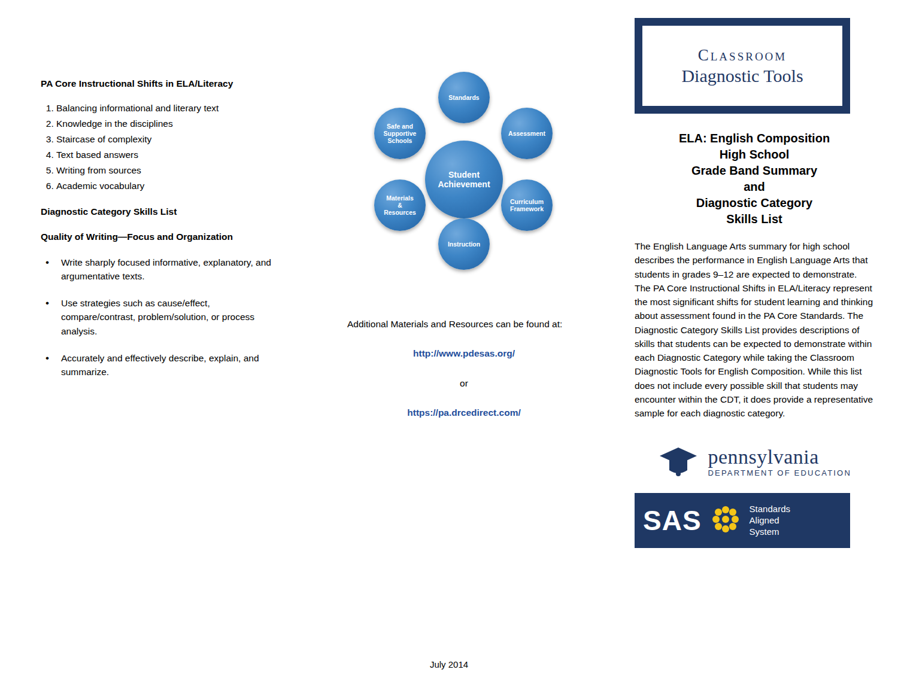PA Core Instructional Shifts in ELA/Literacy
Balancing informational and literary text
Knowledge in the disciplines
Staircase of complexity
Text based answers
Writing from sources
Academic vocabulary
Diagnostic Category Skills List
Quality of Writing—Focus and Organization
Write sharply focused informative, explanatory, and argumentative texts.
Use strategies such as cause/effect, compare/contrast, problem/solution, or process analysis.
Accurately and effectively describe, explain, and summarize.
Student
Achievement
Standards
Assessment
Curriculum
Framework
Instruction
Materials
&
Resources
Safe and
Supportive
Schools
Additional Materials and Resources can be found at:
http://www.pdesas.org/ or https://pa.drcedirect.com/
July 2014
Classroom
Diagnostic Tools
ELA: English Composition
High School
Grade Band Summary
and
Diagnostic Category
Skills List
The English Language Arts summary for high school describes the performance in English Language Arts that students in grades 9–12 are expected to demonstrate. The PA Core Instructional Shifts in ELA/Literacy represent the most significant shifts for student learning and thinking about assessment found in the PA Core Standards. The Diagnostic Category Skills List provides descriptions of skills that students can be expected to demonstrate within each Diagnostic Category while taking the Classroom Diagnostic Tools for English Composition. While this list does not include every possible skill that students may encounter within the CDT, it does provide a representative sample for each diagnostic category.
pennsylvania
DEPARTMENT OF EDUCATION
SAS Standards
Aligned
System